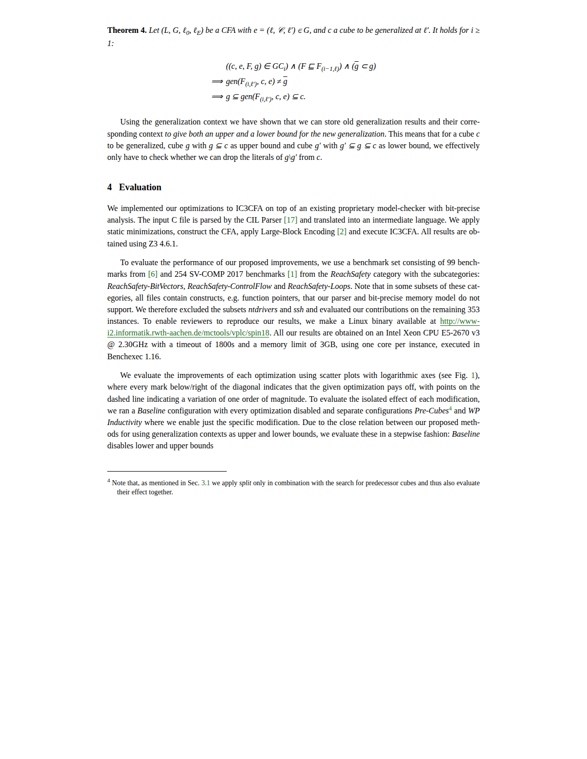Theorem 4. Let (L, G, ℓ0, ℓE) be a CFA with e = (ℓ, 𝒞, ℓ′) ∈ G, and c a cube to be generalized at ℓ′. It holds for i ≥ 1:
| | ((c, e, F, g) ∈ GC i ) ∧ (F ⊑ F (i−1,ℓ) ) ∧ ( g ⊂ g) |
| ⟹ | gen(F (i,ℓ′) , c, e) ≠ g |
| ⟹ | g ⊆ gen(F (i,ℓ′) , c, e) ⊆ c. |
Using the generalization context we have shown that we can store old generalization results and their corresponding context to give both an upper and a lower bound for the new generalization. This means that for a cube c to be generalized, cube g with g ⊆ c as upper bound and cube g′ with g′ ⊆ g ⊆ c as lower bound, we effectively only have to check whether we can drop the literals of g\g′ from c.
4 Evaluation
We implemented our optimizations to IC3CFA on top of an existing proprietary model-checker with bit-precise analysis. The input C file is parsed by the CIL Parser [17] and translated into an intermediate language. We apply static minimizations, construct the CFA, apply Large-Block Encoding [2] and execute IC3CFA. All results are obtained using Z3 4.6.1.
To evaluate the performance of our proposed improvements, we use a benchmark set consisting of 99 benchmarks from [6] and 254 SV-COMP 2017 benchmarks [1] from the ReachSafety category with the subcategories: ReachSafety-BitVectors, ReachSafety-ControlFlow and ReachSafety-Loops. Note that in some subsets of these categories, all files contain constructs, e.g. function pointers, that our parser and bit-precise memory model do not support. We therefore excluded the subsets ntdrivers and ssh and evaluated our contributions on the remaining 353 instances. To enable reviewers to reproduce our results, we make a Linux binary available at http://www-i2.informatik.rwth-aachen.de/mctools/vplc/spin18. All our results are obtained on an Intel Xeon CPU E5-2670 v3 @ 2.30GHz with a timeout of 1800s and a memory limit of 3GB, using one core per instance, executed in Benchexec 1.16.
We evaluate the improvements of each optimization using scatter plots with logarithmic axes (see Fig. 1), where every mark below/right of the diagonal indicates that the given optimization pays off, with points on the dashed line indicating a variation of one order of magnitude. To evaluate the isolated effect of each modification, we ran a Baseline configuration with every optimization disabled and separate configurations Pre-Cubes4 and WP Inductivity where we enable just the specific modification. Due to the close relation between our proposed methods for using generalization contexts as upper and lower bounds, we evaluate these in a stepwise fashion: Baseline disables lower and upper bounds
4 Note that, as mentioned in Sec. 3.1 we apply split only in combination with the search for predecessor cubes and thus also evaluate their effect together.